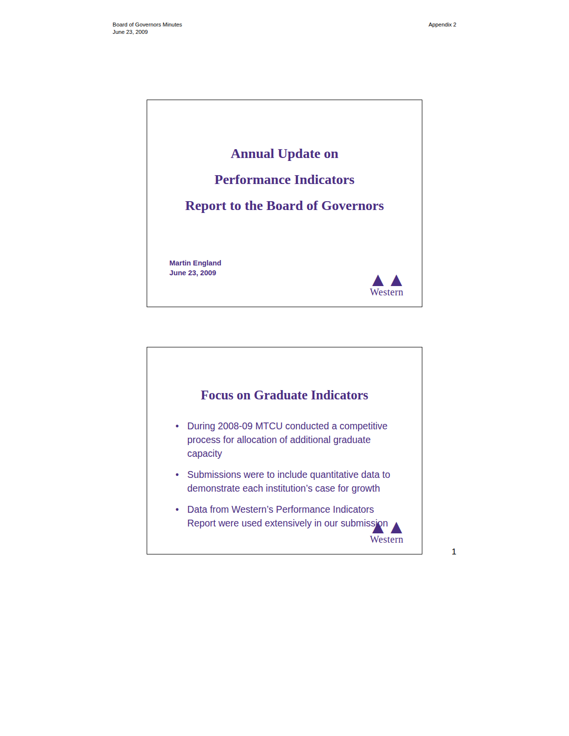Board of Governors Minutes
June 23, 2009
Appendix 2
Annual Update on
Performance Indicators
Report to the Board of Governors
Martin England
June 23, 2009
▲▲
Western
Focus on Graduate Indicators
During 2008-09 MTCU conducted a competitive process for allocation of additional graduate capacity
Submissions were to include quantitative data to demonstrate each institution’s case for growth
Data from Western’s Performance Indicators Report were used extensively in our submission
▲▲
Western
1